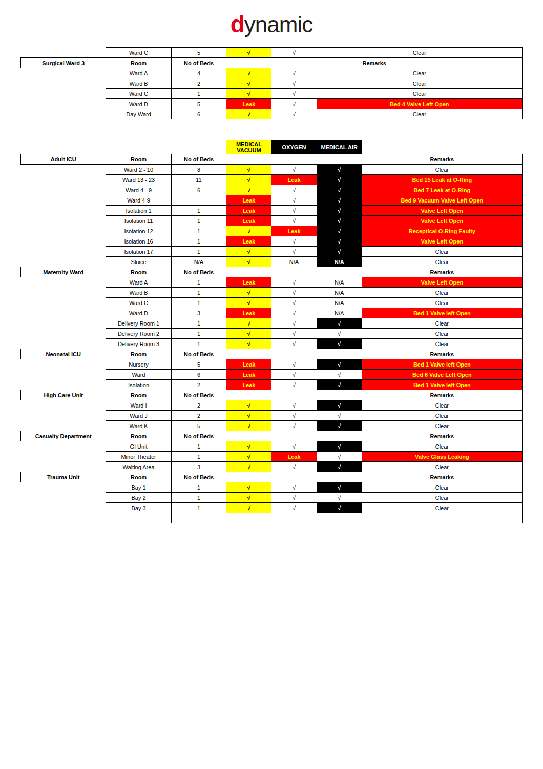dynamic
| | Ward C | 5 | √ | √ | Clear |
| Surgical Ward 3 | Room | No of Beds | Remarks |
| | Ward A | 4 | √ | √ | Clear |
| | Ward B | 2 | √ | √ | Clear |
| | Ward C | 1 | √ | √ | Clear |
| | Ward D | 5 | Leak | √ | Bed 4 Valve Left Open |
| | Day Ward | 6 | √ | √ | Clear |
| | | | MEDICAL VACUUM | OXYGEN | MEDICAL AIR | |
| Adult ICU | Room | No of Beds | | Remarks |
| | Ward 2 - 10 | 8 | √ | √ | √ | Clear |
| | Ward 13 - 23 | 11 | √ | Leak | √ | Bed 15 Leak at O-Ring |
| | Ward 4 - 9 | 6 | √ | √ | √ | Bed 7 Leak at O-Ring |
| | Ward 4-9 | | Leak | √ | √ | Bed 9 Vacuum Valve Left Open |
| | Isolation 1 | 1 | Leak | √ | √ | Valve Left Open |
| | Isolation 11 | 1 | Leak | √ | √ | Valve Left Open |
| | Isolation 12 | 1 | √ | Leak | √ | Receptical O-Ring Faulty |
| | Isolation 16 | 1 | Leak | √ | √ | Valve Left Open |
| | Isolation 17 | 1 | √ | √ | √ | Clear |
| | Sluice | N/A | √ | N/A | N/A | Clear |
| Maternity Ward | Room | No of Beds | | Remarks |
| | Ward A | 1 | Leak | √ | N/A | Valve Left Open |
| | Ward B | 1 | √ | √ | N/A | Clear |
| | Ward C | 1 | √ | √ | N/A | Clear |
| | Ward D | 3 | Leak | √ | N/A | Bed 1 Valve left Open |
| | Delivery Room 1 | 1 | √ | √ | √ | Clear |
| | Delivery Room 2 | 1 | √ | √ | √ | Clear |
| | Delivery Room 3 | 1 | √ | √ | √ | Clear |
| Neonatal ICU | Room | No of Beds | | Remarks |
| | Nursery | 5 | Leak | √ | √ | Bed 1 Valve left Open |
| | Ward | 6 | Leak | √ | √ | Bed 6 Valve Left Open |
| | Isolation | 2 | Leak | √ | √ | Bed 1 Valve left Open |
| High Care Unit | Room | No of Beds | | Remarks |
| | Ward I | 2 | √ | √ | √ | Clear |
| | Ward J | 2 | √ | √ | √ | Clear |
| | Ward K | 5 | √ | √ | √ | Clear |
| Casualty Department | Room | No of Beds | | Remarks |
| | GI Unit | 1 | √ | √ | √ | Clear |
| | Minor Theater | 1 | √ | Leak | √ | Valve Glass Leaking |
| | Waiting Area | 3 | √ | √ | √ | Clear |
| Trauma Unit | Room | No of Beds | | Remarks |
| | Bay 1 | 1 | √ | √ | √ | Clear |
| | Bay 2 | 1 | √ | √ | √ | Clear |
| | Bay 3 | 1 | √ | √ | √ | Clear |